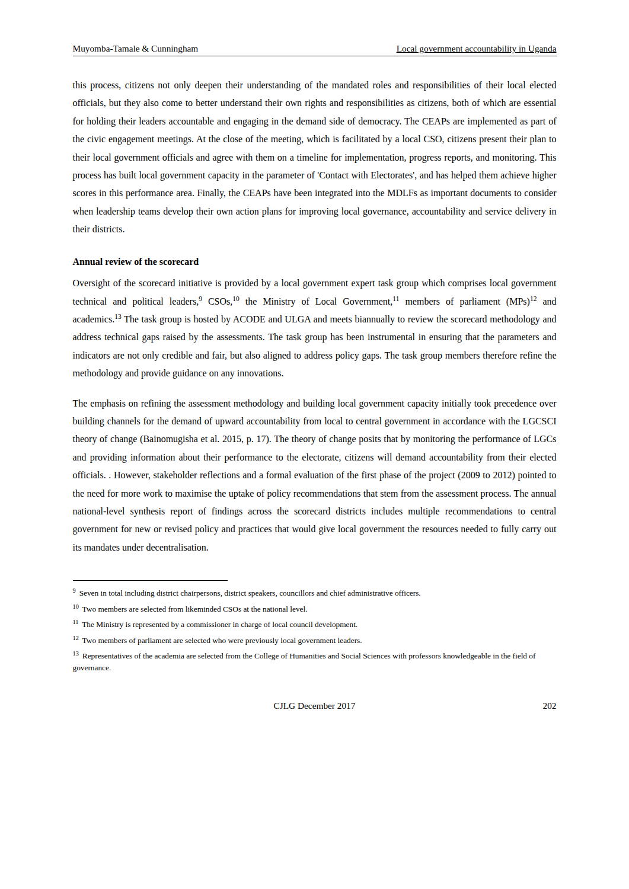Muyomba-Tamale & Cunningham Local government accountability in Uganda
this process, citizens not only deepen their understanding of the mandated roles and responsibilities of their local elected officials, but they also come to better understand their own rights and responsibilities as citizens, both of which are essential for holding their leaders accountable and engaging in the demand side of democracy. The CEAPs are implemented as part of the civic engagement meetings. At the close of the meeting, which is facilitated by a local CSO, citizens present their plan to their local government officials and agree with them on a timeline for implementation, progress reports, and monitoring. This process has built local government capacity in the parameter of 'Contact with Electorates', and has helped them achieve higher scores in this performance area. Finally, the CEAPs have been integrated into the MDLFs as important documents to consider when leadership teams develop their own action plans for improving local governance, accountability and service delivery in their districts.
Annual review of the scorecard
Oversight of the scorecard initiative is provided by a local government expert task group which comprises local government technical and political leaders,9 CSOs,10 the Ministry of Local Government,11 members of parliament (MPs)12 and academics.13 The task group is hosted by ACODE and ULGA and meets biannually to review the scorecard methodology and address technical gaps raised by the assessments. The task group has been instrumental in ensuring that the parameters and indicators are not only credible and fair, but also aligned to address policy gaps. The task group members therefore refine the methodology and provide guidance on any innovations.
The emphasis on refining the assessment methodology and building local government capacity initially took precedence over building channels for the demand of upward accountability from local to central government in accordance with the LGCSCI theory of change (Bainomugisha et al. 2015, p. 17). The theory of change posits that by monitoring the performance of LGCs and providing information about their performance to the electorate, citizens will demand accountability from their elected officials. . However, stakeholder reflections and a formal evaluation of the first phase of the project (2009 to 2012) pointed to the need for more work to maximise the uptake of policy recommendations that stem from the assessment process. The annual national-level synthesis report of findings across the scorecard districts includes multiple recommendations to central government for new or revised policy and practices that would give local government the resources needed to fully carry out its mandates under decentralisation.
9 Seven in total including district chairpersons, district speakers, councillors and chief administrative officers.
10 Two members are selected from likeminded CSOs at the national level.
11 The Ministry is represented by a commissioner in charge of local council development.
12 Two members of parliament are selected who were previously local government leaders.
13 Representatives of the academia are selected from the College of Humanities and Social Sciences with professors knowledgeable in the field of governance.
CJLG December 2017 202